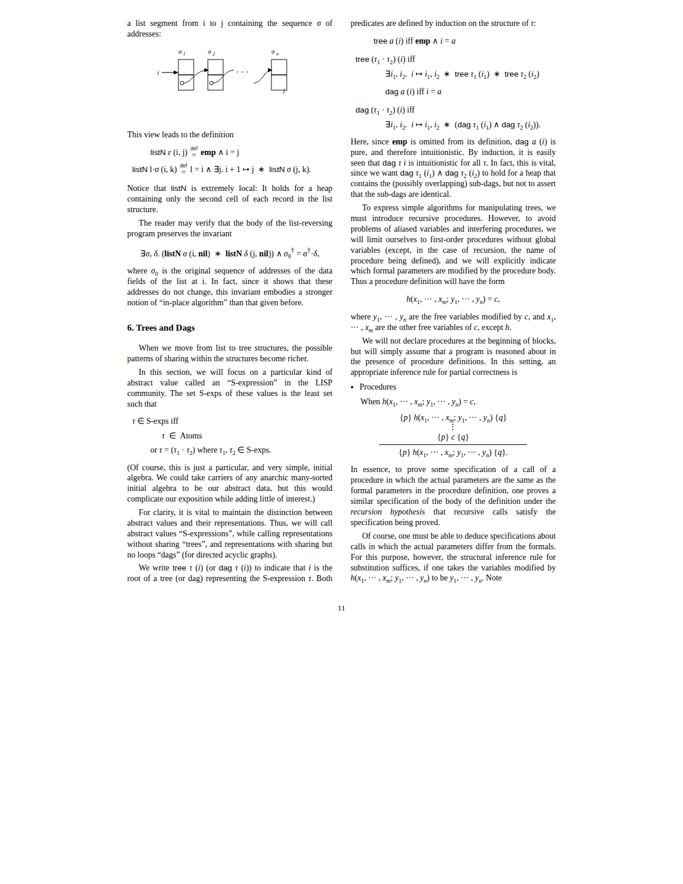a list segment from i to j containing the sequence σ of addresses:
σ1 σ2 σn i j · · ·
This view leads to the definition
listN ε (i, j) def= emp ∧ i = j
listN l·σ (i, k) def= l = i ∧ ∃j. i + 1 ↦ j ∗ listN σ (j, k).
Notice that listN is extremely local: It holds for a heap containing only the second cell of each record in the list structure.
The reader may verify that the body of the list-reversing program preserves the invariant
∃σ, δ. (listN σ (i, nil) ∗ listN δ (j, nil)) ∧ σ0† = σ†·δ,
where σ0 is the original sequence of addresses of the data fields of the list at i. In fact, since it shows that these addresses do not change, this invariant embodies a stronger notion of “in-place algorithm” than that given before.
6. Trees and Dags
When we move from list to tree structures, the possible patterns of sharing within the structures become richer.
In this section, we will focus on a particular kind of abstract value called an “S-expression” in the LISP community. The set S-exps of these values is the least set such that
τ ∈ S-exps iff
τ ∈ Atoms
or τ = (τ1 · τ2) where τ1, τ2 ∈ S-exps.
(Of course, this is just a particular, and very simple, initial algebra. We could take carriers of any anarchic many-sorted initial algebra to be our abstract data, but this would complicate our exposition while adding little of interest.)
For clarity, it is vital to maintain the distinction between abstract values and their representations. Thus, we will call abstract values “S-expressions”, while calling representations without sharing “trees”, and representations with sharing but no loops “dags” (for directed acyclic graphs).
We write tree τ (i) (or dag τ (i)) to indicate that i is the root of a tree (or dag) representing the S-expression τ. Both predicates are defined by induction on the structure of τ:
tree a (i) iff emp ∧ i = a
tree (τ1 · τ2) (i) iff
∃i1, i2. i ↦ i1, i2 ∗ tree τ1 (i1) ∗ tree τ2 (i2)
dag a (i) iff i = a
dag (τ1 · τ2) (i) iff
∃i1, i2. i ↦ i1, i2 ∗ (dag τ1 (i1) ∧ dag τ2 (i2)).
Here, since emp is omitted from its definition, dag a (i) is pure, and therefore intuitionistic. By induction, it is easily seen that dag τ i is intuitionistic for all τ. In fact, this is vital, since we want dag τ1 (i1) ∧ dag τ2 (i2) to hold for a heap that contains the (possibly overlapping) sub-dags, but not to assert that the sub-dags are identical.
To express simple algorithms for manipulating trees, we must introduce recursive procedures. However, to avoid problems of aliased variables and interfering procedures, we will limit ourselves to first-order procedures without global variables (except, in the case of recursion, the name of procedure being defined), and we will explicitly indicate which formal parameters are modified by the procedure body. Thus a procedure definition will have the form
h(x1, ··· , xm; y1, ··· , yn) = c,
where y1, ··· , yn are the free variables modified by c, and x1, ··· , xm are the other free variables of c, except h.
We will not declare procedures at the beginning of blocks, but will simply assume that a program is reasoned about in the presence of procedure definitions. In this setting, an appropriate inference rule for partial correctness is
Procedures
When h(x1, ··· , xm; y1, ··· , yn) = c,
{p} h(x1, ··· , xm; y1, ··· , yn) {q}
⋮
{p} c {q}
{p} h(x1, ··· , xm; y1, ··· , yn) {q}.
In essence, to prove some specification of a call of a procedure in which the actual parameters are the same as the formal parameters in the procedure definition, one proves a similar specification of the body of the definition under the recursion hypothesis that recursive calls satisfy the specification being proved.
Of course, one must be able to deduce specifications about calls in which the actual parameters differ from the formals. For this purpose, however, the structural inference rule for substitution suffices, if one takes the variables modified by h(x1, ··· , xm; y1, ··· , yn) to be y1, ··· , yn. Note
11